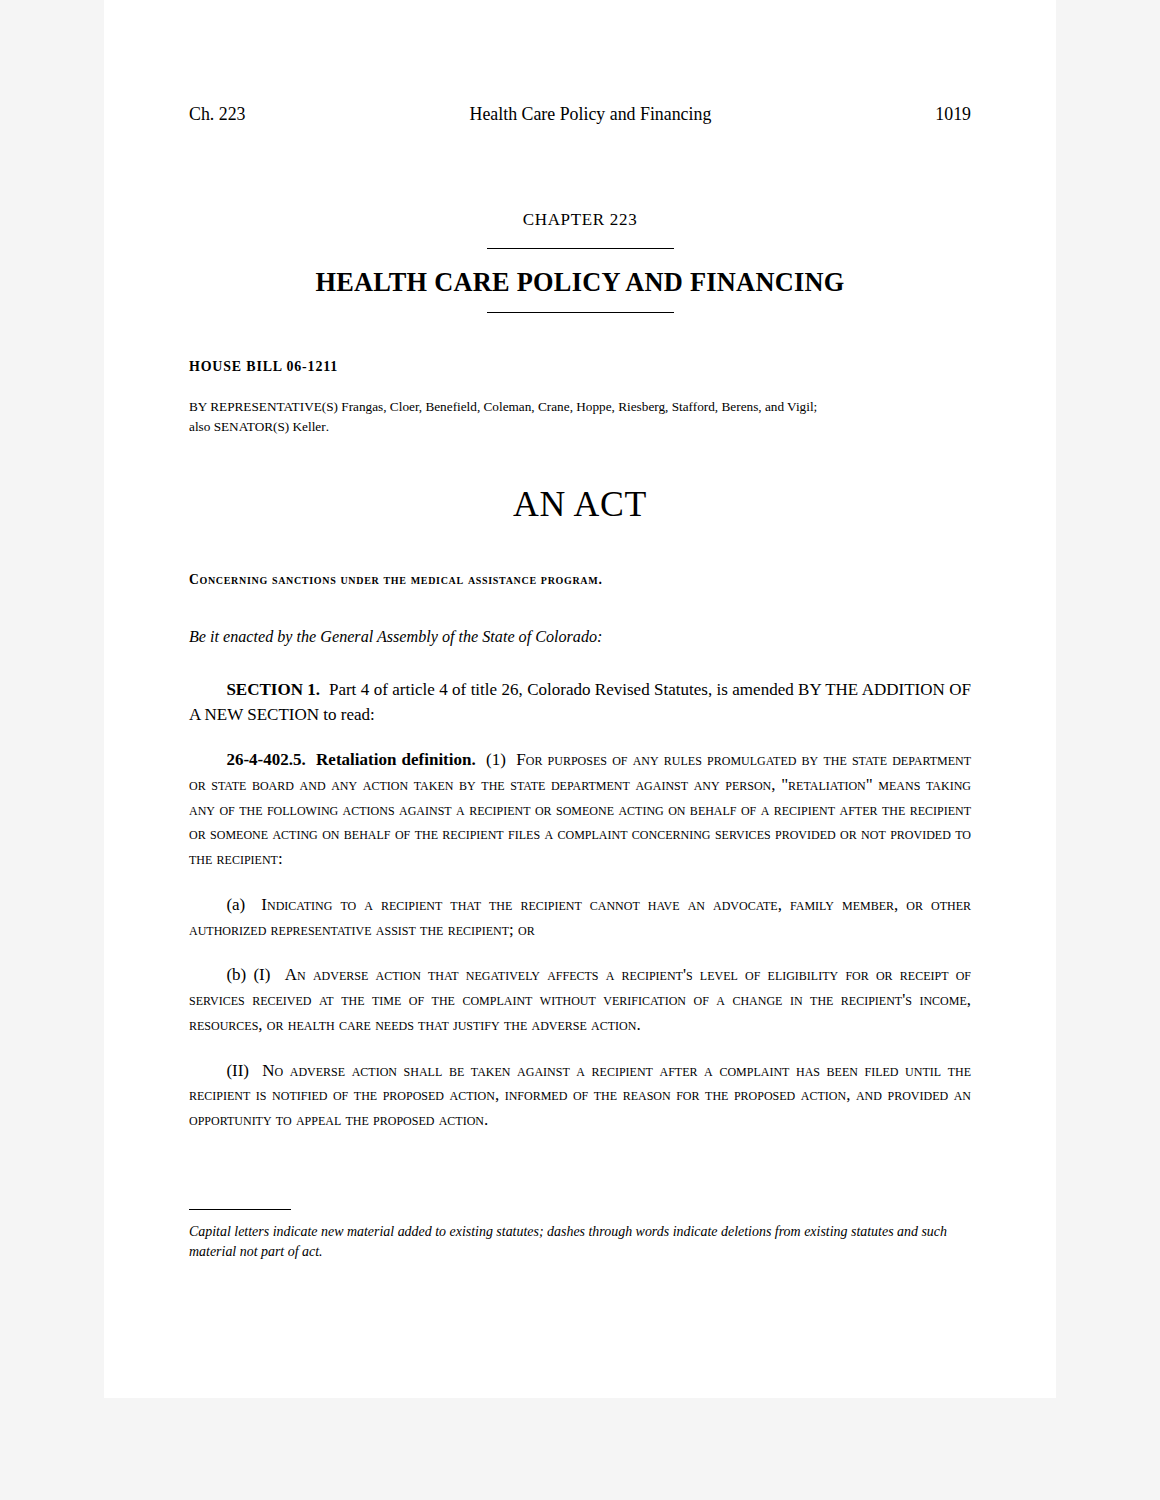Ch. 223 Health Care Policy and Financing 1019
CHAPTER 223
HEALTH CARE POLICY AND FINANCING
HOUSE BILL 06-1211
BY REPRESENTATIVE(S) Frangas, Cloer, Benefield, Coleman, Crane, Hoppe, Riesberg, Stafford, Berens, and Vigil;
also SENATOR(S) Keller.
AN ACT
Concerning sanctions under the medical assistance program.
Be it enacted by the General Assembly of the State of Colorado:
SECTION 1. Part 4 of article 4 of title 26, Colorado Revised Statutes, is amended BY THE ADDITION OF A NEW SECTION to read:
26-4-402.5. Retaliation definition. (1) For purposes of any rules promulgated by the state department or state board and any action taken by the state department against any person, "retaliation" means taking any of the following actions against a recipient or someone acting on behalf of a recipient after the recipient or someone acting on behalf of the recipient files a complaint concerning services provided or not provided to the recipient:
(a) Indicating to a recipient that the recipient cannot have an advocate, family member, or other authorized representative assist the recipient; or
(b) (I) An adverse action that negatively affects a recipient's level of eligibility for or receipt of services received at the time of the complaint without verification of a change in the recipient's income, resources, or health care needs that justify the adverse action.
(II) No adverse action shall be taken against a recipient after a complaint has been filed until the recipient is notified of the proposed action, informed of the reason for the proposed action, and provided an opportunity to appeal the proposed action.
Capital letters indicate new material added to existing statutes; dashes through words indicate deletions from existing statutes and such material not part of act.